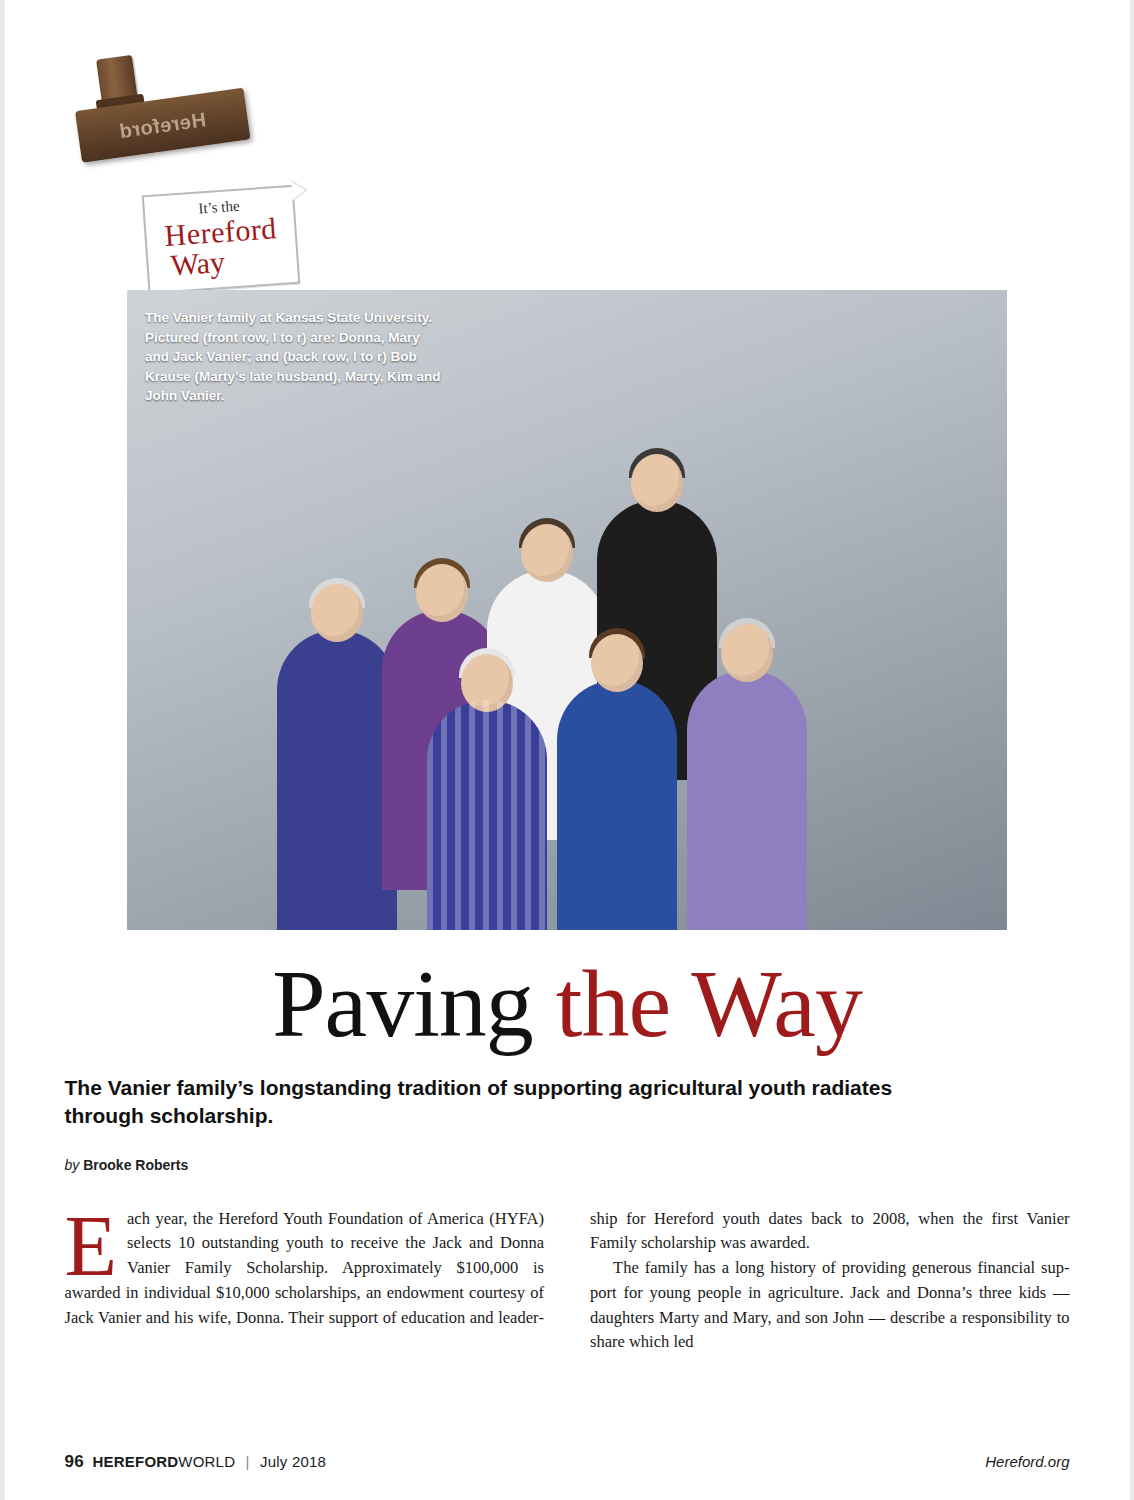Hereford
It’s the Hereford Way
The Vanier family at Kansas State University. Pictured (front row, l to r) are: Donna, Mary and Jack Vanier; and (back row, l to r) Bob Krause (Marty’s late husband), Marty, Kim and John Vanier.
Paving the Way
The Vanier family’s longstanding tradition of supporting agricultural youth radiates through scholarship.
by Brooke Roberts
Each year, the Hereford Youth Foundation of America (HYFA) selects 10 outstanding youth to receive the Jack and Donna Vanier Family Scholarship. Approximately $100,000 is awarded in individual $10,000 scholarships, an endowment courtesy of Jack Vanier and his wife, Donna. Their support of education and leadership for Hereford youth dates back to 2008, when the first Vanier Family scholarship was awarded.
The family has a long history of providing generous financial support for young people in agriculture. Jack and Donna’s three kids — daughters Marty and Mary, and son John — describe a responsibility to share which led
96 HEREFORD WORLD | July 2018
Hereford.org